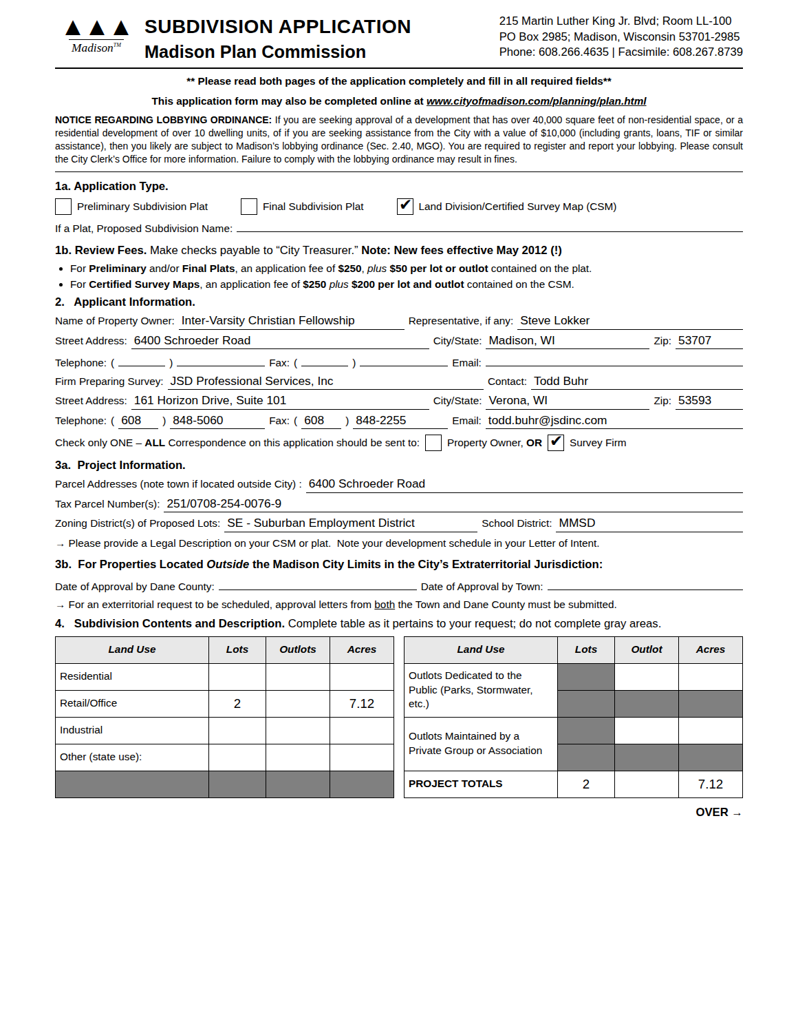▲▲▲
MadisonTM
SUBDIVISION APPLICATION
Madison Plan Commission
215 Martin Luther King Jr. Blvd; Room LL-100
PO Box 2985; Madison, Wisconsin 53701-2985
Phone: 608.266.4635 | Facsimile: 608.267.8739
** Please read both pages of the application completely and fill in all required fields**
This application form may also be completed online at www.cityofmadison.com/planning/plan.html
NOTICE REGARDING LOBBYING ORDINANCE: If you are seeking approval of a development that has over 40,000 square feet of non-residential space, or a residential development of over 10 dwelling units, of if you are seeking assistance from the City with a value of $10,000 (including grants, loans, TIF or similar assistance), then you likely are subject to Madison’s lobbying ordinance (Sec. 2.40, MGO). You are required to register and report your lobbying. Please consult the City Clerk’s Office for more information. Failure to comply with the lobbying ordinance may result in fines.
1a. Application Type.
Preliminary Subdivision Plat Final Subdivision Plat Land Division/Certified Survey Map (CSM)
If a Plat, Proposed Subdivision Name:
1b. Review Fees. Make checks payable to “City Treasurer.” Note: New fees effective May 2012 (!)
For Preliminary and/or Final Plats, an application fee of $250, plus $50 per lot or outlot contained on the plat.
For Certified Survey Maps, an application fee of $250 plus $200 per lot and outlot contained on the CSM.
2. Applicant Information.
Name of Property Owner: Inter-Varsity Christian Fellowship Representative, if any: Steve Lokker
Street Address: 6400 Schroeder Road City/State: Madison, WI Zip: 53707
Telephone: ( ) Fax: ( ) Email:
Firm Preparing Survey: JSD Professional Services, Inc Contact: Todd Buhr
Street Address: 161 Horizon Drive, Suite 101 City/State: Verona, WI Zip: 53593
Telephone: (608) 848-5060 Fax: (608) 848-2255 Email: todd.buhr@jsdinc.com
Check only ONE – ALL Correspondence on this application should be sent to: Property Owner, OR Survey Firm
3a. Project Information.
Parcel Addresses (note town if located outside City) : 6400 Schroeder Road
Tax Parcel Number(s): 251/0708-254-0076-9
Zoning District(s) of Proposed Lots: SE - Suburban Employment District School District: MMSD
→ Please provide a Legal Description on your CSM or plat. Note your development schedule in your Letter of Intent.
3b. For Properties Located Outside the Madison City Limits in the City’s Extraterritorial Jurisdiction:
Date of Approval by Dane County: Date of Approval by Town:
→ For an exterritorial request to be scheduled, approval letters from both the Town and Dane County must be submitted.
4. Subdivision Contents and Description. Complete table as it pertains to your request; do not complete gray areas.
| Land Use | Lots | Outlots | Acres |
| --- | --- | --- | --- |
| Residential | | | |
| Retail/Office | 2 | | 7.12 |
| Industrial | | | |
| Other (state use): | | | |
| Land Use | Lots | Outlot | Acres |
| --- | --- | --- | --- |
| Outlots Dedicated to the Public (Parks, Stormwater, etc.) | | | |
| Outlots Maintained by a Private Group or Association | | | |
| PROJECT TOTALS | 2 | | 7.12 |
OVER →